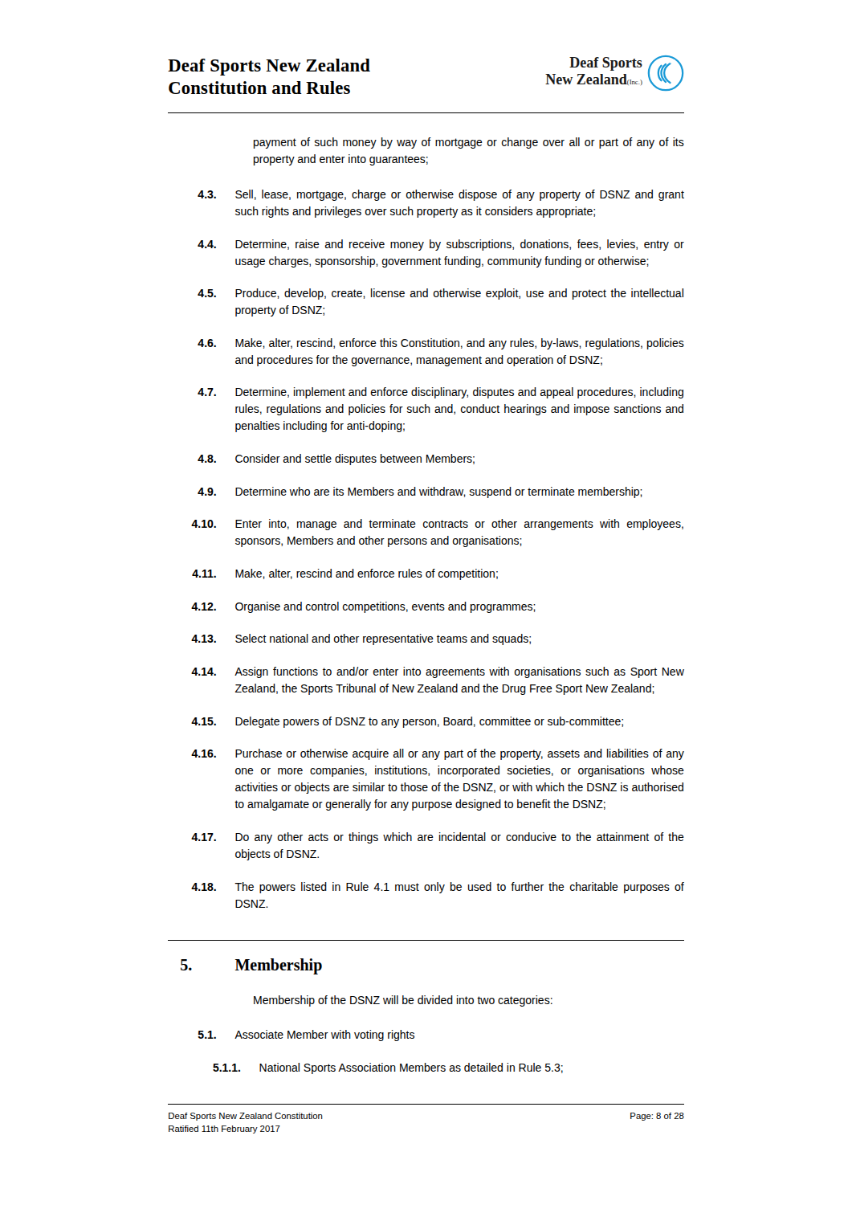Deaf Sports New Zealand
Constitution and Rules
Deaf Sports New Zealand(Inc.)
payment of such money by way of mortgage or change over all or part of any of its property and enter into guarantees;
4.3.
Sell, lease, mortgage, charge or otherwise dispose of any property of DSNZ and grant such rights and privileges over such property as it considers appropriate;
4.4.
Determine, raise and receive money by subscriptions, donations, fees, levies, entry or usage charges, sponsorship, government funding, community funding or otherwise;
4.5.
Produce, develop, create, license and otherwise exploit, use and protect the intellectual property of DSNZ;
4.6.
Make, alter, rescind, enforce this Constitution, and any rules, by-laws, regulations, policies and procedures for the governance, management and operation of DSNZ;
4.7.
Determine, implement and enforce disciplinary, disputes and appeal procedures, including rules, regulations and policies for such and, conduct hearings and impose sanctions and penalties including for anti-doping;
4.8.
Consider and settle disputes between Members;
4.9.
Determine who are its Members and withdraw, suspend or terminate membership;
4.10.
Enter into, manage and terminate contracts or other arrangements with employees, sponsors, Members and other persons and organisations;
4.11.
Make, alter, rescind and enforce rules of competition;
4.12.
Organise and control competitions, events and programmes;
4.13.
Select national and other representative teams and squads;
4.14.
Assign functions to and/or enter into agreements with organisations such as Sport New Zealand, the Sports Tribunal of New Zealand and the Drug Free Sport New Zealand;
4.15.
Delegate powers of DSNZ to any person, Board, committee or sub-committee;
4.16.
Purchase or otherwise acquire all or any part of the property, assets and liabilities of any one or more companies, institutions, incorporated societies, or organisations whose activities or objects are similar to those of the DSNZ, or with which the DSNZ is authorised to amalgamate or generally for any purpose designed to benefit the DSNZ;
4.17.
Do any other acts or things which are incidental or conducive to the attainment of the objects of DSNZ.
4.18.
The powers listed in Rule 4.1 must only be used to further the charitable purposes of DSNZ.
5.
Membership
Membership of the DSNZ will be divided into two categories:
5.1.
Associate Member with voting rights
5.1.1.
National Sports Association Members as detailed in Rule 5.3;
Deaf Sports New Zealand Constitution
Ratified 11th February 2017
Page: 8 of 28